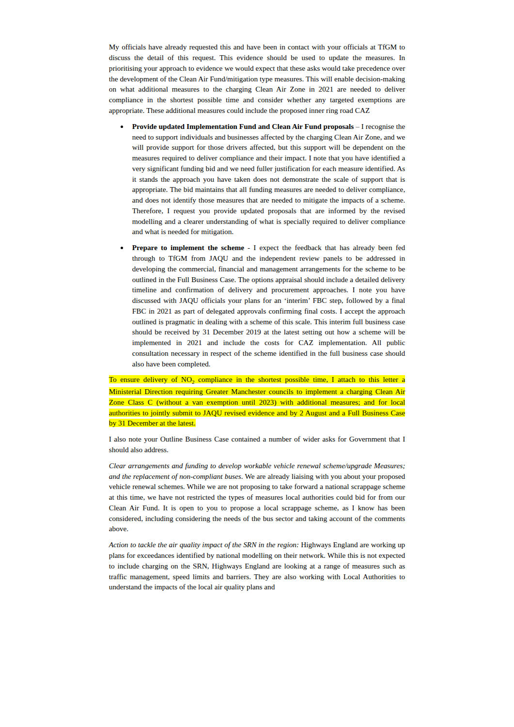My officials have already requested this and have been in contact with your officials at TfGM to discuss the detail of this request. This evidence should be used to update the measures. In prioritising your approach to evidence we would expect that these asks would take precedence over the development of the Clean Air Fund/mitigation type measures. This will enable decision-making on what additional measures to the charging Clean Air Zone in 2021 are needed to deliver compliance in the shortest possible time and consider whether any targeted exemptions are appropriate. These additional measures could include the proposed inner ring road CAZ
Provide updated Implementation Fund and Clean Air Fund proposals – I recognise the need to support individuals and businesses affected by the charging Clean Air Zone, and we will provide support for those drivers affected, but this support will be dependent on the measures required to deliver compliance and their impact. I note that you have identified a very significant funding bid and we need fuller justification for each measure identified. As it stands the approach you have taken does not demonstrate the scale of support that is appropriate. The bid maintains that all funding measures are needed to deliver compliance, and does not identify those measures that are needed to mitigate the impacts of a scheme. Therefore, I request you provide updated proposals that are informed by the revised modelling and a clearer understanding of what is specially required to deliver compliance and what is needed for mitigation.
Prepare to implement the scheme - I expect the feedback that has already been fed through to TfGM from JAQU and the independent review panels to be addressed in developing the commercial, financial and management arrangements for the scheme to be outlined in the Full Business Case. The options appraisal should include a detailed delivery timeline and confirmation of delivery and procurement approaches. I note you have discussed with JAQU officials your plans for an ‘interim’ FBC step, followed by a final FBC in 2021 as part of delegated approvals confirming final costs. I accept the approach outlined is pragmatic in dealing with a scheme of this scale. This interim full business case should be received by 31 December 2019 at the latest setting out how a scheme will be implemented in 2021 and include the costs for CAZ implementation. All public consultation necessary in respect of the scheme identified in the full business case should also have been completed.
To ensure delivery of NO2 compliance in the shortest possible time, I attach to this letter a Ministerial Direction requiring Greater Manchester councils to implement a charging Clean Air Zone Class C (without a van exemption until 2023) with additional measures; and for local authorities to jointly submit to JAQU revised evidence and by 2 August and a Full Business Case by 31 December at the latest.
I also note your Outline Business Case contained a number of wider asks for Government that I should also address.
Clear arrangements and funding to develop workable vehicle renewal scheme/upgrade Measures; and the replacement of non-compliant buses. We are already liaising with you about your proposed vehicle renewal schemes. While we are not proposing to take forward a national scrappage scheme at this time, we have not restricted the types of measures local authorities could bid for from our Clean Air Fund. It is open to you to propose a local scrappage scheme, as I know has been considered, including considering the needs of the bus sector and taking account of the comments above.
Action to tackle the air quality impact of the SRN in the region: Highways England are working up plans for exceedances identified by national modelling on their network. While this is not expected to include charging on the SRN, Highways England are looking at a range of measures such as traffic management, speed limits and barriers. They are also working with Local Authorities to understand the impacts of the local air quality plans and